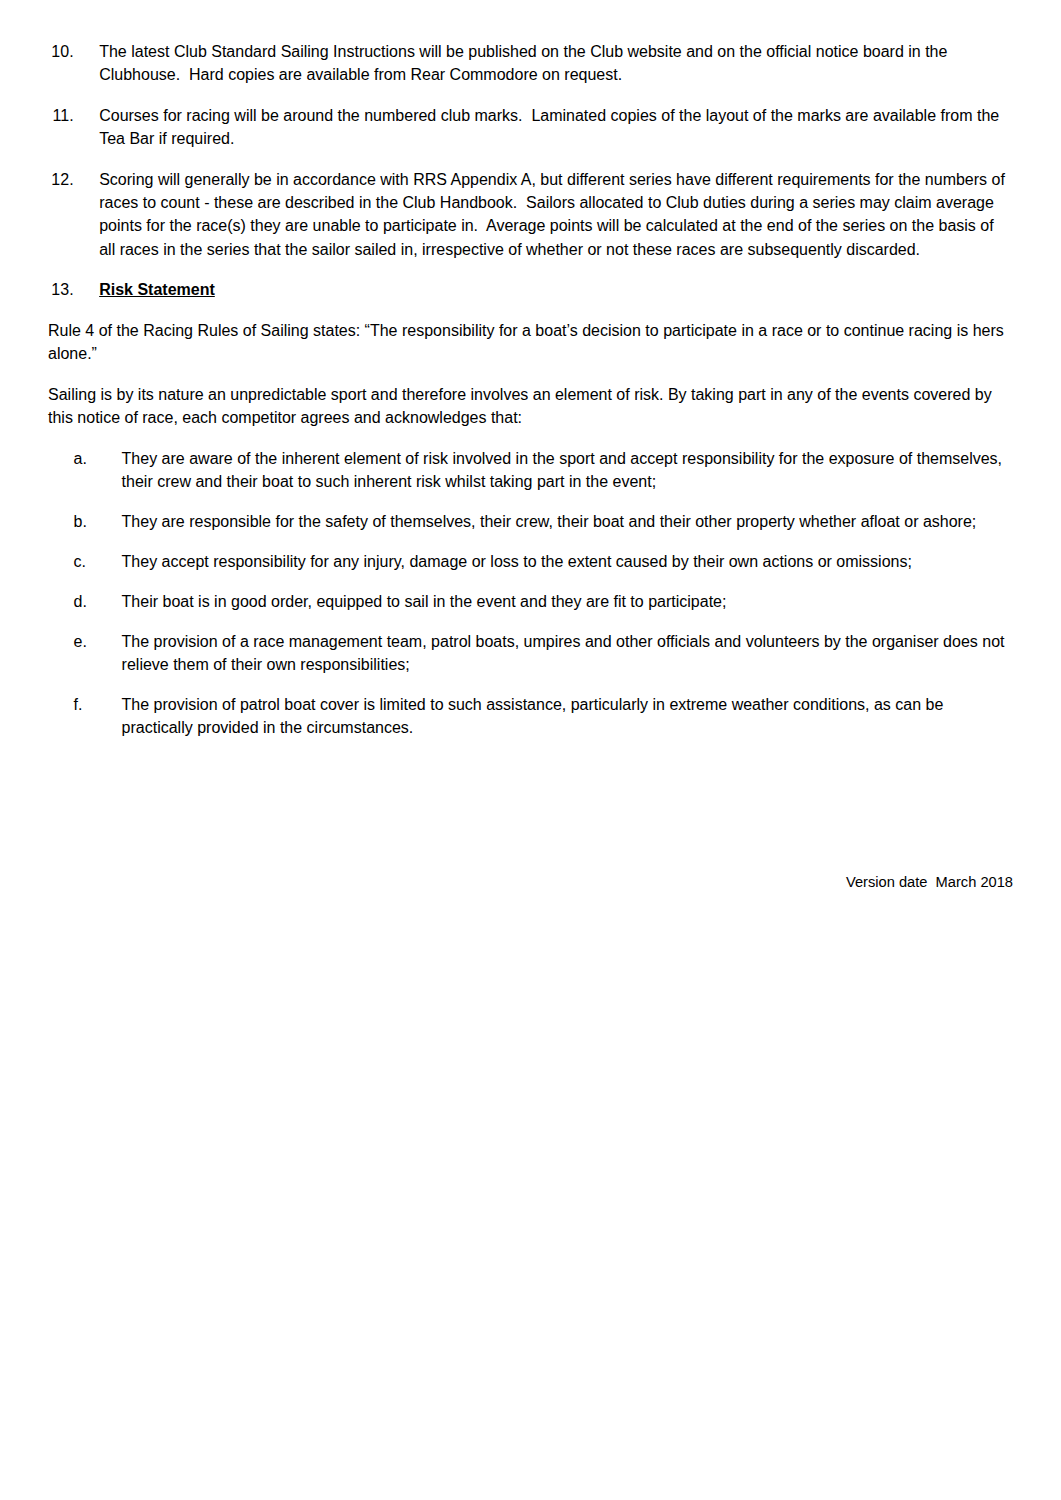10. The latest Club Standard Sailing Instructions will be published on the Club website and on the official notice board in the Clubhouse. Hard copies are available from Rear Commodore on request.
11. Courses for racing will be around the numbered club marks. Laminated copies of the layout of the marks are available from the Tea Bar if required.
12. Scoring will generally be in accordance with RRS Appendix A, but different series have different requirements for the numbers of races to count - these are described in the Club Handbook. Sailors allocated to Club duties during a series may claim average points for the race(s) they are unable to participate in. Average points will be calculated at the end of the series on the basis of all races in the series that the sailor sailed in, irrespective of whether or not these races are subsequently discarded.
13.
Risk Statement
Rule 4 of the Racing Rules of Sailing states: “The responsibility for a boat’s decision to participate in a race or to continue racing is hers alone.”
Sailing is by its nature an unpredictable sport and therefore involves an element of risk. By taking part in any of the events covered by this notice of race, each competitor agrees and acknowledges that:
a. They are aware of the inherent element of risk involved in the sport and accept responsibility for the exposure of themselves, their crew and their boat to such inherent risk whilst taking part in the event;
b. They are responsible for the safety of themselves, their crew, their boat and their other property whether afloat or ashore;
c. They accept responsibility for any injury, damage or loss to the extent caused by their own actions or omissions;
d. Their boat is in good order, equipped to sail in the event and they are fit to participate;
e. The provision of a race management team, patrol boats, umpires and other officials and volunteers by the organiser does not relieve them of their own responsibilities;
f. The provision of patrol boat cover is limited to such assistance, particularly in extreme weather conditions, as can be practically provided in the circumstances.
Version date March 2018